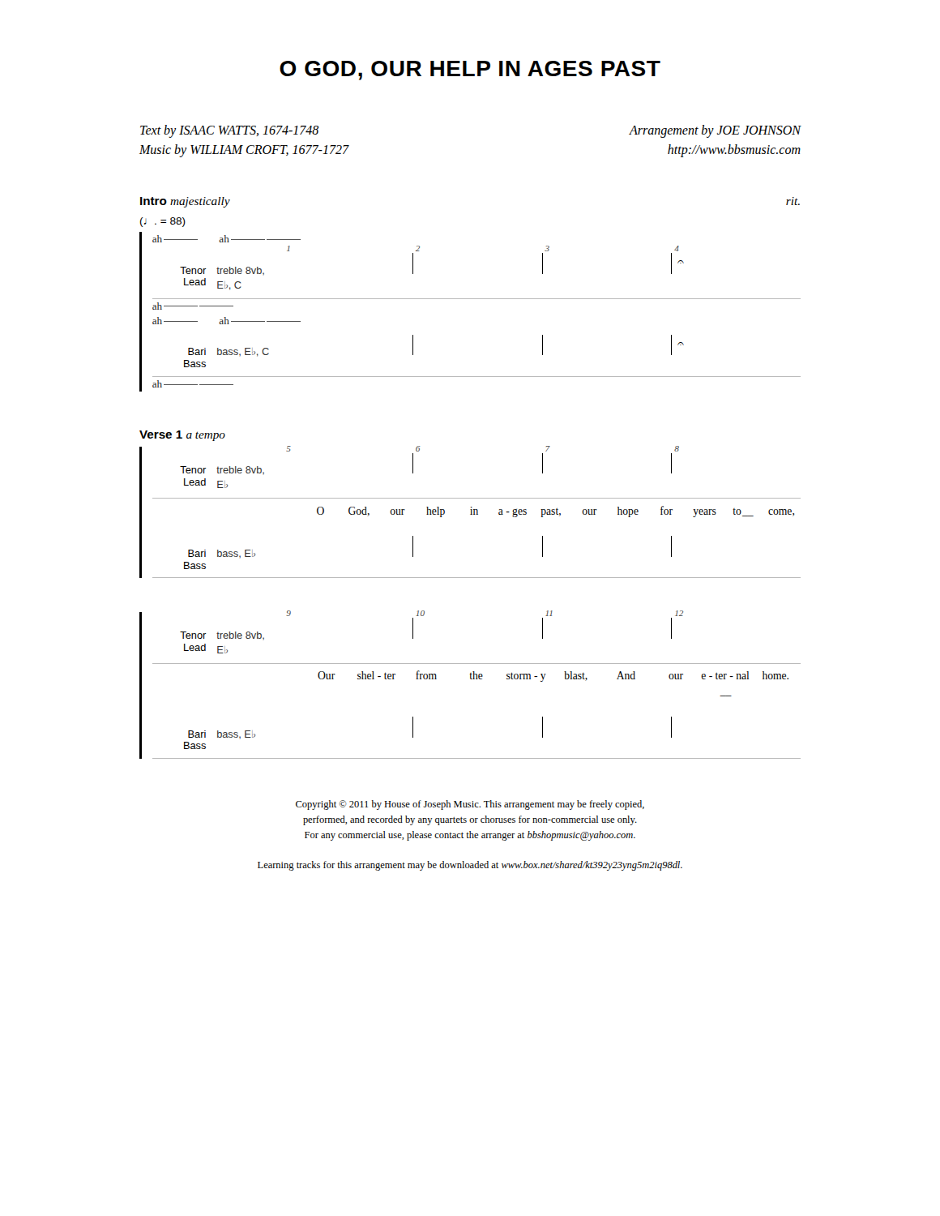O GOD, OUR HELP IN AGES PAST
Text by ISAAC WATTS, 1674-1748
Music by WILLIAM CROFT, 1677-1727
Arrangement by JOE JOHNSON
http://www.bbsmusic.com
Intro majestically rit.
(♩. = 88)
ah ah
Tenor
Lead
treble 8vb, E♭, C
1
2
3
4 𝄐
ah
ah ah
Bari
Bass
bass, E♭, C
𝄐
ah
Verse 1 a tempo
Tenor
Lead
treble 8vb, E♭
5
6
7
8
OGod, our help in a - ges past, our hope for years to __ come,
Bari
Bass
bass, E♭
Tenor
Lead
treble 8vb, E♭
9
10
11
12
Our shel - ter from the storm - y blast, And our e - ter - nal __ home.
Bari
Bass
bass, E♭
Copyright © 2011 by House of Joseph Music. This arrangement may be freely copied,
performed, and recorded by any quartets or choruses for non-commercial use only.
For any commercial use, please contact the arranger at bbshopmusic@yahoo.com.
Learning tracks for this arrangement may be downloaded at www.box.net/shared/kt392y23yng5m2iq98dl.